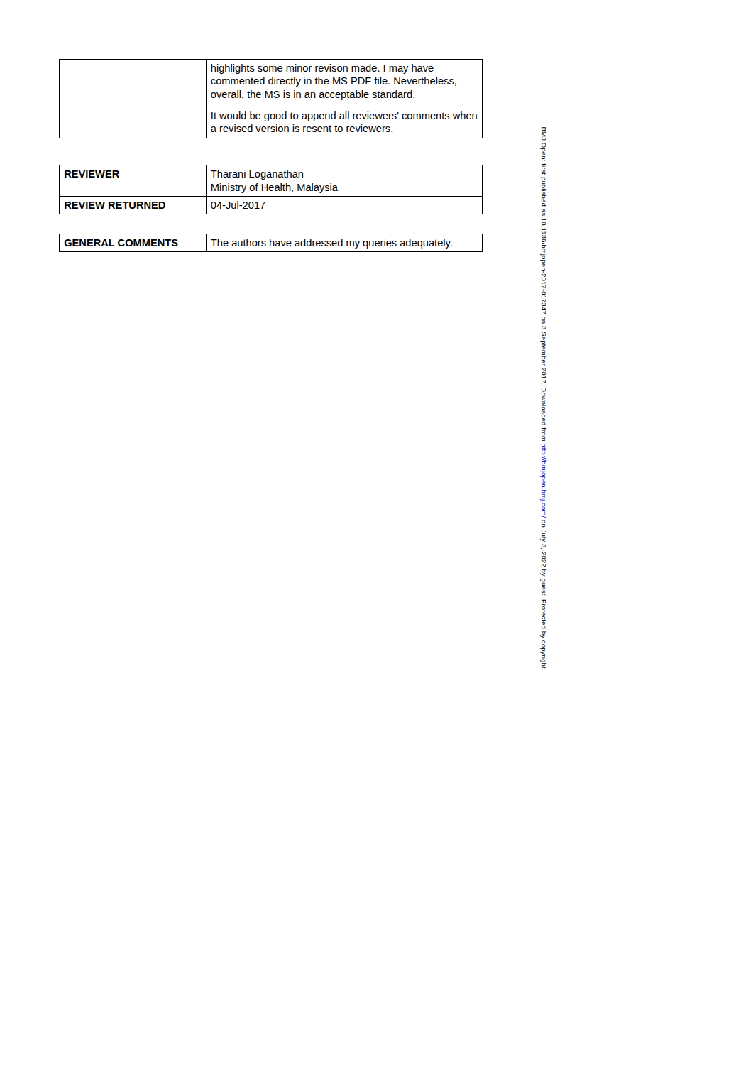BMJ Open: first published as 10.1136/bmjopen-2017-017347 on 3 September 2017. Downloaded from http://bmjopen.bmj.com/ on July 3, 2022 by guest. Protected by copyright.
| | highlights some minor revison made. I may have commented directly in the MS PDF file. Nevertheless, overall, the MS is in an acceptable standard. It would be good to append all reviewers' comments when a revised version is resent to reviewers. |
| REVIEWER | Tharani Loganathan Ministry of Health, Malaysia |
| REVIEW RETURNED | 04-Jul-2017 |
| GENERAL COMMENTS | The authors have addressed my queries adequately. |